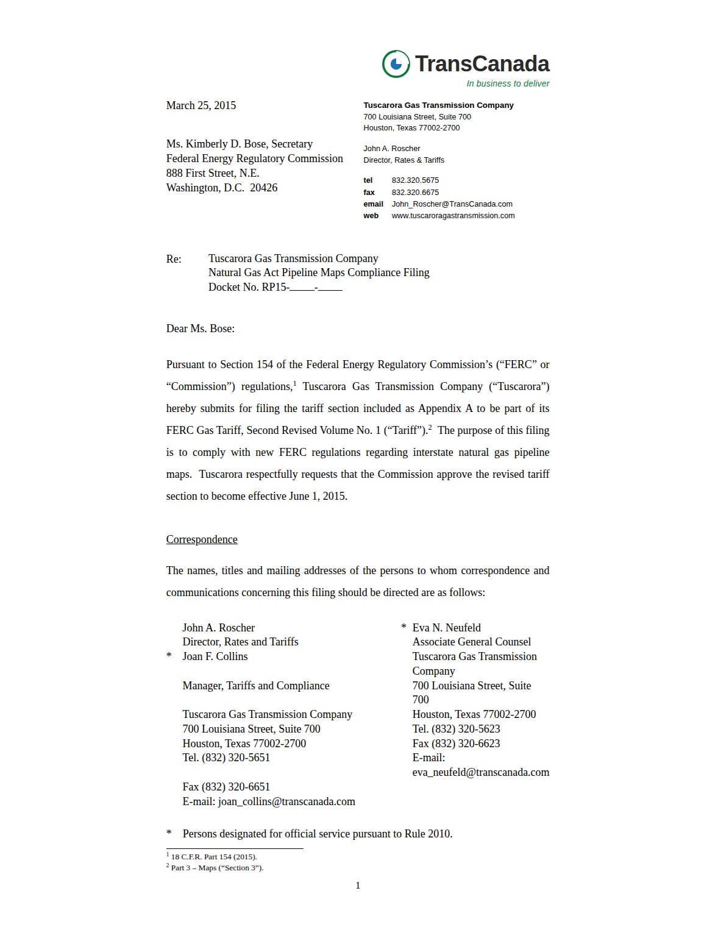Trans Canada
In business to deliver
March 25, 2015
Ms. Kimberly D. Bose, Secretary
Federal Energy Regulatory Commission
888 First Street, N.E.
Washington, D.C. 20426
Tuscarora Gas Transmission Company
700 Louisiana Street, Suite 700
Houston, Texas 77002-2700
John A. Roscher
Director, Rates & Tariffs
| tel | 832.320.5675 |
| fax | 832.320.6675 |
| email | John_Roscher@TransCanada.com |
| web | www.tuscaroragastransmission.com |
Re:
Tuscarora Gas Transmission Company
Natural Gas Act Pipeline Maps Compliance Filing
Docket No. RP15- -
Dear Ms. Bose:
Pursuant to Section 154 of the Federal Energy Regulatory Commission’s (“FERC” or “Commission”) regulations,1 Tuscarora Gas Transmission Company (“Tuscarora”) hereby submits for filing the tariff section included as Appendix A to be part of its FERC Gas Tariff, Second Revised Volume No. 1 (“Tariff”).2 The purpose of this filing is to comply with new FERC regulations regarding interstate natural gas pipeline maps. Tuscarora respectfully requests that the Commission approve the revised tariff section to become effective June 1, 2015.
Correspondence
The names, titles and mailing addresses of the persons to whom correspondence and communications concerning this filing should be directed are as follows:
| | John A. Roscher | * | Eva N. Neufeld |
| | Director, Rates and Tariffs | | Associate General Counsel |
| * | Joan F. Collins | | Tuscarora Gas Transmission Company |
| | Manager, Tariffs and Compliance | | 700 Louisiana Street, Suite 700 |
| | Tuscarora Gas Transmission Company | | Houston, Texas 77002-2700 |
| | 700 Louisiana Street, Suite 700 | | Tel. (832) 320-5623 |
| | Houston, Texas 77002-2700 | | Fax (832) 320-6623 |
| | Tel. (832) 320-5651 | | E-mail: eva_neufeld@transcanada.com |
| | Fax (832) 320-6651 | | |
| | E-mail: joan_collins@transcanada.com | | |
*
Persons designated for official service pursuant to Rule 2010.
1 18 C.F.R. Part 154 (2015).
2 Part 3 – Maps (“Section 3”).
1